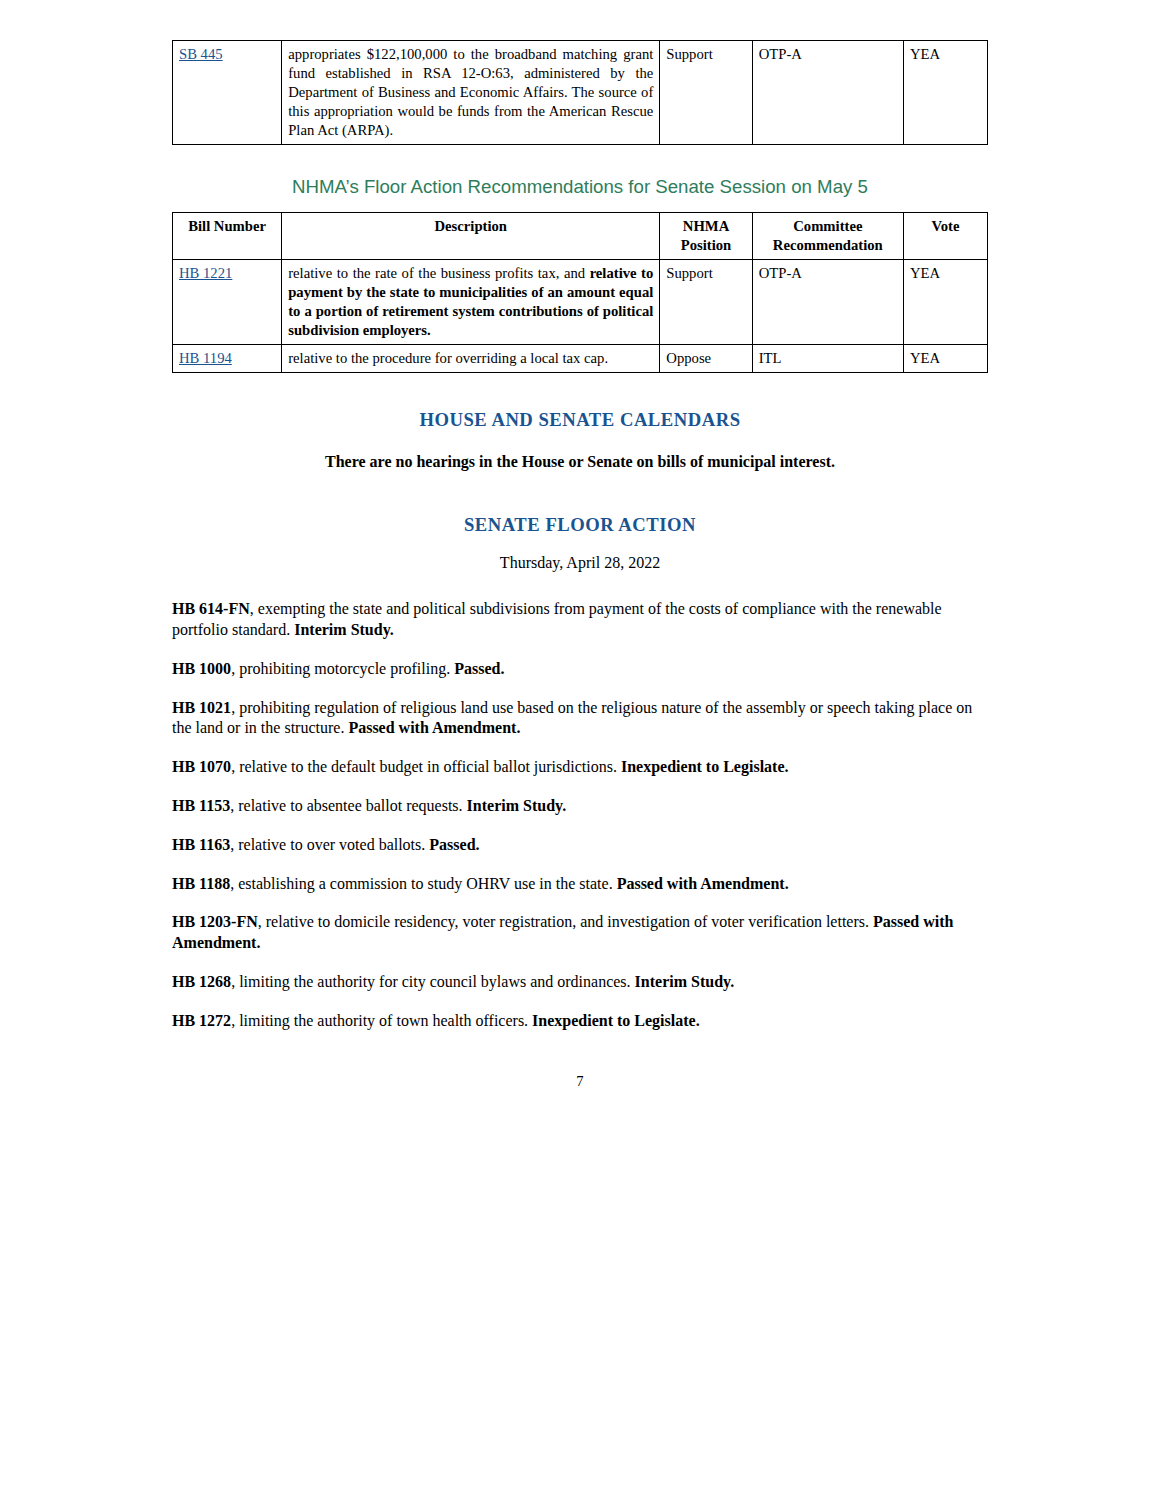| SB 445 | appropriates $122,100,000 to the broadband matching grant fund established in RSA 12-O:63, administered by the Department of Business and Economic Affairs. The source of this appropriation would be funds from the American Rescue Plan Act (ARPA). | Support | OTP-A | YEA |
NHMA’s Floor Action Recommendations for Senate Session on May 5
| Bill Number | Description | NHMA Position | Committee Recommendation | Vote |
| --- | --- | --- | --- | --- |
| HB 1221 | relative to the rate of the business profits tax, and relative to payment by the state to municipalities of an amount equal to a portion of retirement system contributions of political subdivision employers. | Support | OTP-A | YEA |
| HB 1194 | relative to the procedure for overriding a local tax cap. | Oppose | ITL | YEA |
HOUSE AND SENATE CALENDARS
There are no hearings in the House or Senate on bills of municipal interest.
SENATE FLOOR ACTION
Thursday, April 28, 2022
HB 614-FN, exempting the state and political subdivisions from payment of the costs of compliance with the renewable portfolio standard. Interim Study.
HB 1000, prohibiting motorcycle profiling. Passed.
HB 1021, prohibiting regulation of religious land use based on the religious nature of the assembly or speech taking place on the land or in the structure. Passed with Amendment.
HB 1070, relative to the default budget in official ballot jurisdictions. Inexpedient to Legislate.
HB 1153, relative to absentee ballot requests. Interim Study.
HB 1163, relative to over voted ballots. Passed.
HB 1188, establishing a commission to study OHRV use in the state. Passed with Amendment.
HB 1203-FN, relative to domicile residency, voter registration, and investigation of voter verification letters. Passed with Amendment.
HB 1268, limiting the authority for city council bylaws and ordinances. Interim Study.
HB 1272, limiting the authority of town health officers. Inexpedient to Legislate.
7